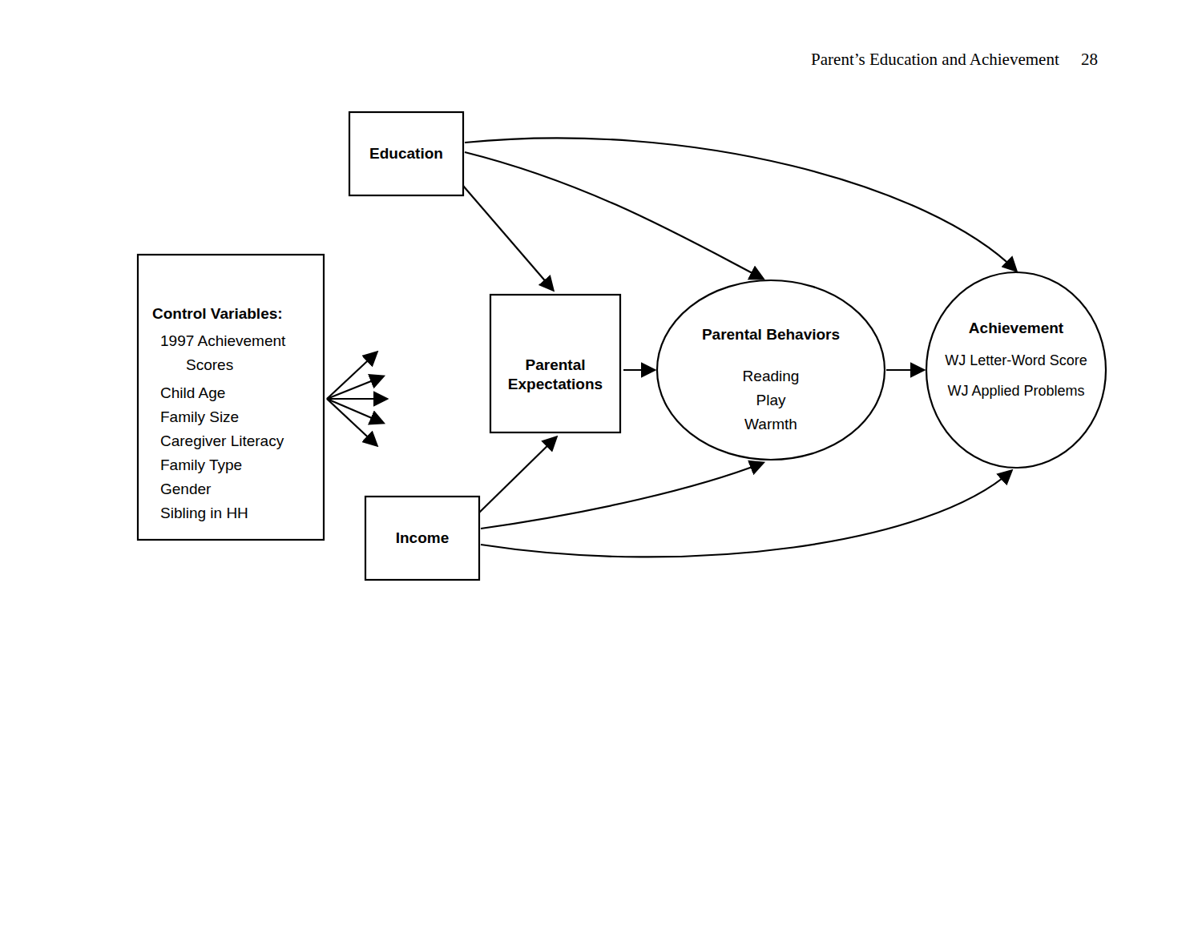Parent’s Education and Achievement 28
Conceptual path model. Education and Income predict Parental Expectations, Parental Behaviors (Reading, Play, Warmth), and Achievement (WJ Letter-Word Score, WJ Applied Problems). Parental Expectations predicts Parental Behaviors, which predicts Achievement. Control variables include 1997 Achievement Scores, Child Age, Family Size, Caregiver Literacy, Family Type, Gender, and Sibling in HH.
Education Control Variables: 1997 Achievement Scores Child Age Family Size Caregiver Literacy Family Type Gender Sibling in HH Parental Expectations Parental Behaviors Reading Play Warmth Achievement WJ Letter-Word Score WJ Applied Problems Income